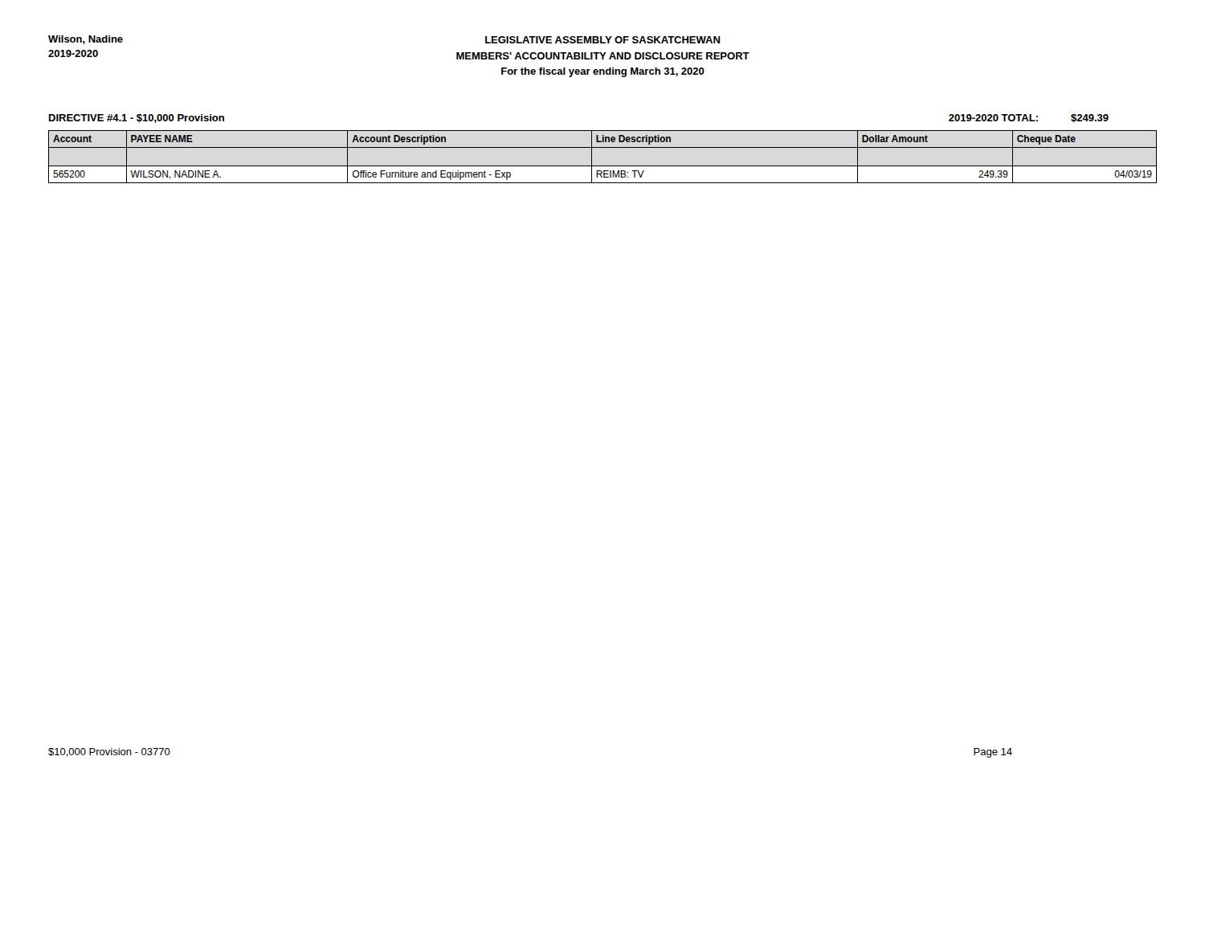Wilson, Nadine
2019-2020
LEGISLATIVE ASSEMBLY OF SASKATCHEWAN
MEMBERS' ACCOUNTABILITY AND DISCLOSURE REPORT
For the fiscal year ending March 31, 2020
DIRECTIVE #4.1 - $10,000 Provision
2019-2020 TOTAL:$249.39
| Account | PAYEE NAME | Account Description | Line Description | Dollar Amount | Cheque Date |
| --- | --- | --- | --- | --- | --- |
| 565200 | WILSON, NADINE A. | Office Furniture and Equipment - Exp | REIMB: TV | 249.39 | 04/03/19 |
$10,000 Provision - 03770
Page 14